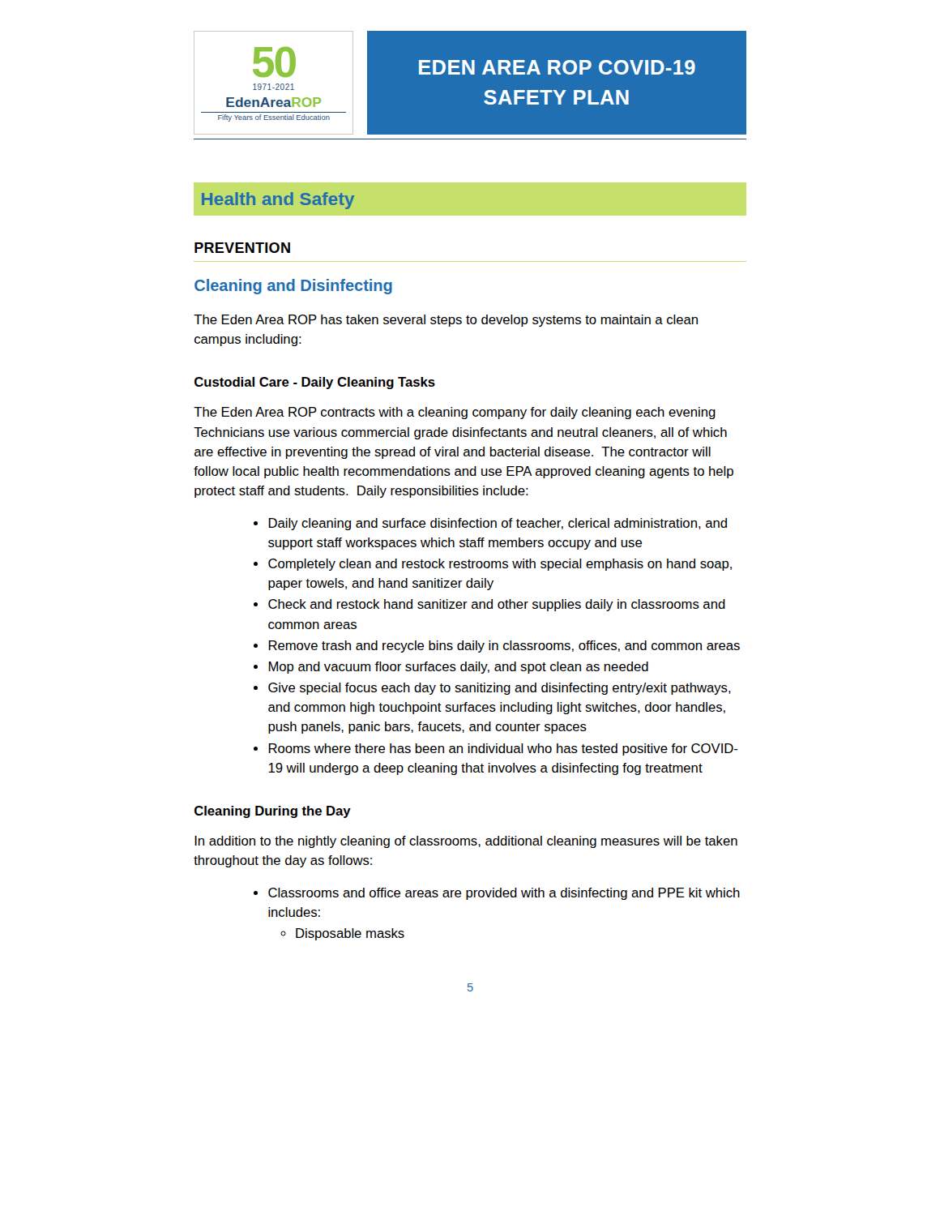50
1971-2021
EdenArea ROP
Fifty Years of Essential Education
EDEN AREA ROP COVID-19 SAFETY PLAN
Health and Safety
PREVENTION
Cleaning and Disinfecting
The Eden Area ROP has taken several steps to develop systems to maintain a clean campus including:
Custodial Care - Daily Cleaning Tasks
The Eden Area ROP contracts with a cleaning company for daily cleaning each evening Technicians use various commercial grade disinfectants and neutral cleaners, all of which are effective in preventing the spread of viral and bacterial disease. The contractor will follow local public health recommendations and use EPA approved cleaning agents to help protect staff and students. Daily responsibilities include:
Daily cleaning and surface disinfection of teacher, clerical administration, and support staff workspaces which staff members occupy and use
Completely clean and restock restrooms with special emphasis on hand soap, paper towels, and hand sanitizer daily
Check and restock hand sanitizer and other supplies daily in classrooms and common areas
Remove trash and recycle bins daily in classrooms, offices, and common areas
Mop and vacuum floor surfaces daily, and spot clean as needed
Give special focus each day to sanitizing and disinfecting entry/exit pathways, and common high touchpoint surfaces including light switches, door handles, push panels, panic bars, faucets, and counter spaces
Rooms where there has been an individual who has tested positive for COVID-19 will undergo a deep cleaning that involves a disinfecting fog treatment
Cleaning During the Day
In addition to the nightly cleaning of classrooms, additional cleaning measures will be taken throughout the day as follows:
Classrooms and office areas are provided with a disinfecting and PPE kit which includes:
Disposable masks
5